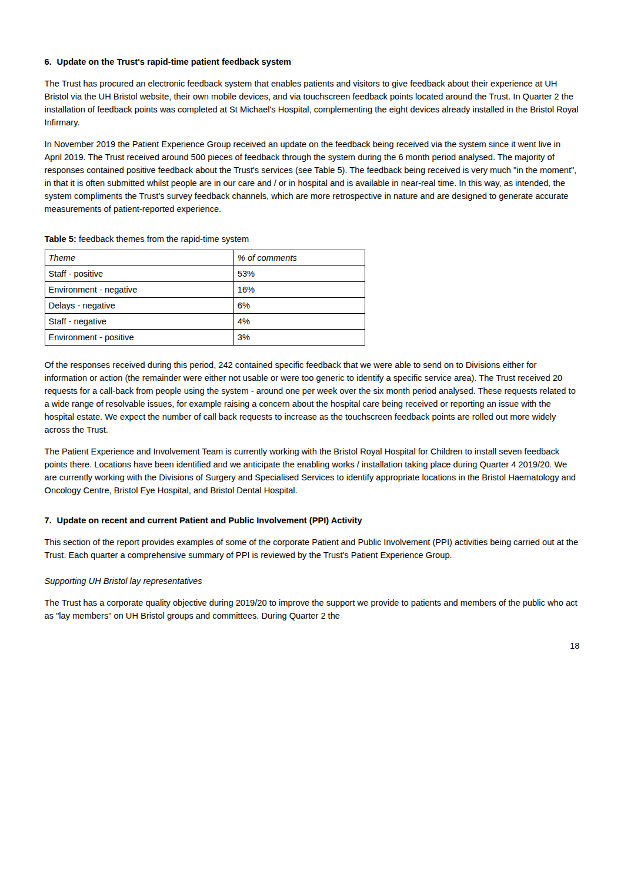6. Update on the Trust's rapid-time patient feedback system
The Trust has procured an electronic feedback system that enables patients and visitors to give feedback about their experience at UH Bristol via the UH Bristol website, their own mobile devices, and via touchscreen feedback points located around the Trust. In Quarter 2 the installation of feedback points was completed at St Michael's Hospital, complementing the eight devices already installed in the Bristol Royal Infirmary.
In November 2019 the Patient Experience Group received an update on the feedback being received via the system since it went live in April 2019. The Trust received around 500 pieces of feedback through the system during the 6 month period analysed. The majority of responses contained positive feedback about the Trust's services (see Table 5). The feedback being received is very much "in the moment", in that it is often submitted whilst people are in our care and / or in hospital and is available in near-real time. In this way, as intended, the system compliments the Trust's survey feedback channels, which are more retrospective in nature and are designed to generate accurate measurements of patient-reported experience.
Table 5: feedback themes from the rapid-time system
| Theme | % of comments |
| --- | --- |
| Staff - positive | 53% |
| Environment - negative | 16% |
| Delays - negative | 6% |
| Staff - negative | 4% |
| Environment - positive | 3% |
Of the responses received during this period, 242 contained specific feedback that we were able to send on to Divisions either for information or action (the remainder were either not usable or were too generic to identify a specific service area). The Trust received 20 requests for a call-back from people using the system - around one per week over the six month period analysed. These requests related to a wide range of resolvable issues, for example raising a concern about the hospital care being received or reporting an issue with the hospital estate. We expect the number of call back requests to increase as the touchscreen feedback points are rolled out more widely across the Trust.
The Patient Experience and Involvement Team is currently working with the Bristol Royal Hospital for Children to install seven feedback points there. Locations have been identified and we anticipate the enabling works / installation taking place during Quarter 4 2019/20. We are currently working with the Divisions of Surgery and Specialised Services to identify appropriate locations in the Bristol Haematology and Oncology Centre, Bristol Eye Hospital, and Bristol Dental Hospital.
7. Update on recent and current Patient and Public Involvement (PPI) Activity
This section of the report provides examples of some of the corporate Patient and Public Involvement (PPI) activities being carried out at the Trust. Each quarter a comprehensive summary of PPI is reviewed by the Trust's Patient Experience Group.
Supporting UH Bristol lay representatives
The Trust has a corporate quality objective during 2019/20 to improve the support we provide to patients and members of the public who act as "lay members" on UH Bristol groups and committees. During Quarter 2 the
18